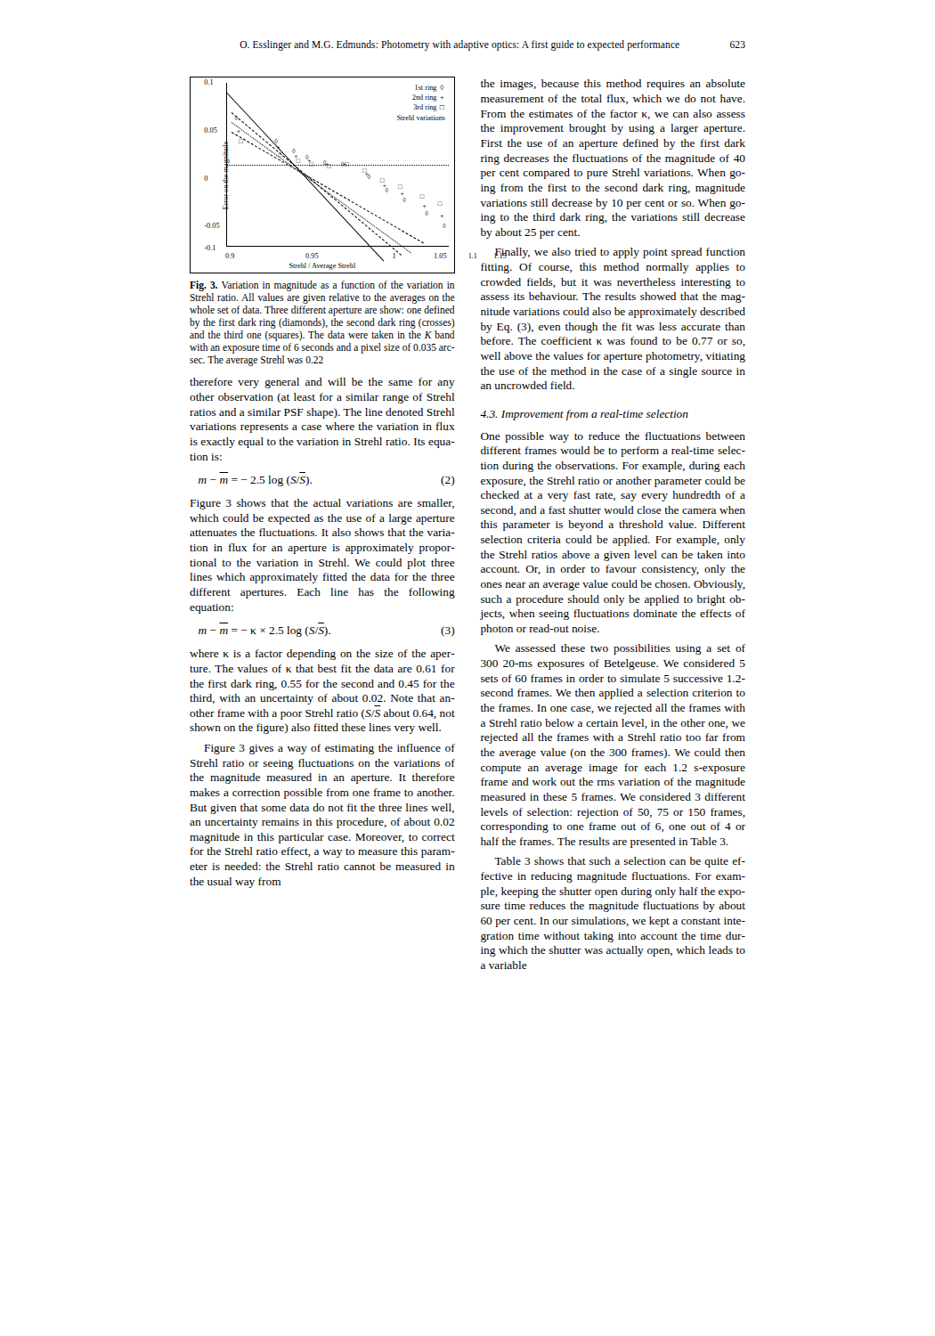O. Esslinger and M.G. Edmunds: Photometry with adaptive optics: A first guide to expected performance 623
Error on the magnitude
0.1
0.05
0
-0.05
-0.1
◊ + □ ◊ + □ ◊ + □ ◊ + □ ◊ + □ ◊ + □ □ + ◊ □ + ◊ □ + ◊ □ + ◊ □ + ◊
1st ring ◊
2nd ring +
3rd ring □
Strehl variations
0.9
0.95
1
1.05
1.1
1.15
Strehl / Average Strehl
Fig. 3. Variation in magnitude as a function of the variation in Strehl ratio. All values are given relative to the averages on the whole set of data. Three different aperture are show: one defined by the first dark ring (diamonds), the second dark ring (crosses) and the third one (squares). The data were taken in the K band with an exposure time of 6 seconds and a pixel size of 0.035 arcsec. The average Strehl was 0.22
therefore very general and will be the same for any other observation (at least for a similar range of Strehl ratios and a similar PSF shape). The line denoted Strehl variations represents a case where the variation in flux is exactly equal to the variation in Strehl ratio. Its equation is:
m − m = − 2.5 log (S/S). (2)
Figure 3 shows that the actual variations are smaller, which could be expected as the use of a large aperture attenuates the fluctuations. It also shows that the variation in flux for an aperture is approximately proportional to the variation in Strehl. We could plot three lines which approximately fitted the data for the three different apertures. Each line has the following equation:
m − m = − κ × 2.5 log (S/S). (3)
where κ is a factor depending on the size of the aperture. The values of κ that best fit the data are 0.61 for the first dark ring, 0.55 for the second and 0.45 for the third, with an uncertainty of about 0.02. Note that another frame with a poor Strehl ratio (S/S about 0.64, not shown on the figure) also fitted these lines very well.
Figure 3 gives a way of estimating the influence of Strehl ratio or seeing fluctuations on the variations of the magnitude measured in an aperture. It therefore makes a correction possible from one frame to another. But given that some data do not fit the three lines well, an uncertainty remains in this procedure, of about 0.02 magnitude in this particular case. Moreover, to correct for the Strehl ratio effect, a way to measure this parameter is needed: the Strehl ratio cannot be measured in the usual way from
the images, because this method requires an absolute measurement of the total flux, which we do not have. From the estimates of the factor κ, we can also assess the improvement brought by using a larger aperture. First the use of an aperture defined by the first dark ring decreases the fluctuations of the magnitude of 40 per cent compared to pure Strehl variations. When going from the first to the second dark ring, magnitude variations still decrease by 10 per cent or so. When going to the third dark ring, the variations still decrease by about 25 per cent.
Finally, we also tried to apply point spread function fitting. Of course, this method normally applies to crowded fields, but it was nevertheless interesting to assess its behaviour. The results showed that the magnitude variations could also be approximately described by Eq. (3), even though the fit was less accurate than before. The coefficient κ was found to be 0.77 or so, well above the values for aperture photometry, vitiating the use of the method in the case of a single source in an uncrowded field.
4.3. Improvement from a real-time selection
One possible way to reduce the fluctuations between different frames would be to perform a real-time selection during the observations. For example, during each exposure, the Strehl ratio or another parameter could be checked at a very fast rate, say every hundredth of a second, and a fast shutter would close the camera when this parameter is beyond a threshold value. Different selection criteria could be applied. For example, only the Strehl ratios above a given level can be taken into account. Or, in order to favour consistency, only the ones near an average value could be chosen. Obviously, such a procedure should only be applied to bright objects, when seeing fluctuations dominate the effects of photon or read-out noise.
We assessed these two possibilities using a set of 300 20-ms exposures of Betelgeuse. We considered 5 sets of 60 frames in order to simulate 5 successive 1.2-second frames. We then applied a selection criterion to the frames. In one case, we rejected all the frames with a Strehl ratio below a certain level, in the other one, we rejected all the frames with a Strehl ratio too far from the average value (on the 300 frames). We could then compute an average image for each 1.2 s-exposure frame and work out the rms variation of the magnitude measured in these 5 frames. We considered 3 different levels of selection: rejection of 50, 75 or 150 frames, corresponding to one frame out of 6, one out of 4 or half the frames. The results are presented in Table 3.
Table 3 shows that such a selection can be quite effective in reducing magnitude fluctuations. For example, keeping the shutter open during only half the exposure time reduces the magnitude fluctuations by about 60 per cent. In our simulations, we kept a constant integration time without taking into account the time during which the shutter was actually open, which leads to a variable